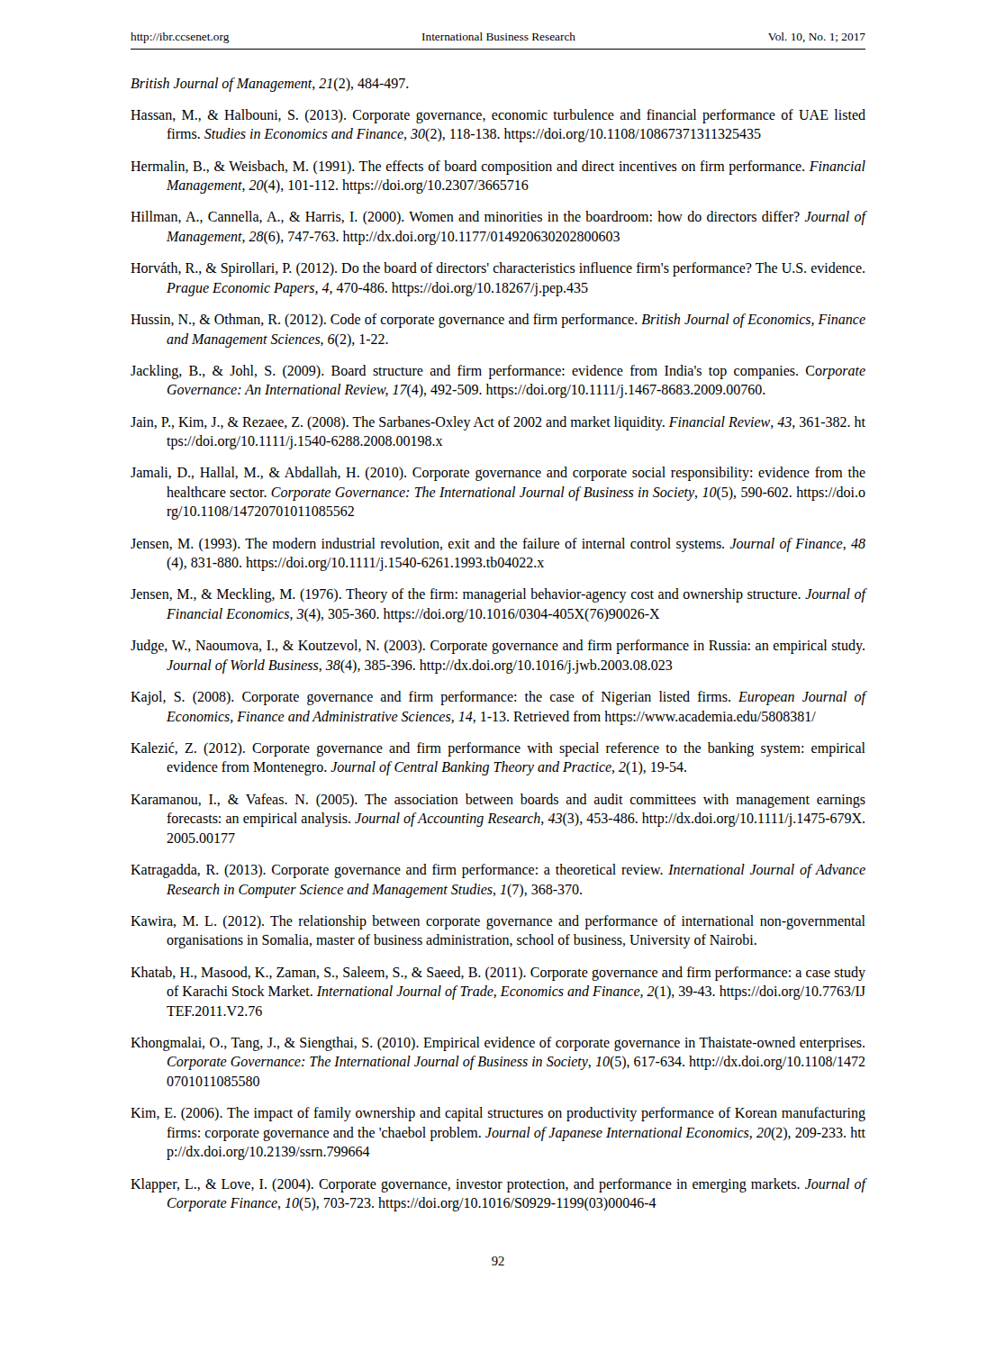http://ibr.ccsenet.org International Business Research Vol. 10, No. 1; 2017
British Journal of Management, 21(2), 484-497.
Hassan, M., & Halbouni, S. (2013). Corporate governance, economic turbulence and financial performance of UAE listed firms. Studies in Economics and Finance, 30(2), 118-138. https://doi.org/10.1108/10867371311325435
Hermalin, B., & Weisbach, M. (1991). The effects of board composition and direct incentives on firm performance. Financial Management, 20(4), 101-112. https://doi.org/10.2307/3665716
Hillman, A., Cannella, A., & Harris, I. (2000). Women and minorities in the boardroom: how do directors differ? Journal of Management, 28(6), 747-763. http://dx.doi.org/10.1177/014920630202800603
Horváth, R., & Spirollari, P. (2012). Do the board of directors' characteristics influence firm's performance? The U.S. evidence. Prague Economic Papers, 4, 470-486. https://doi.org/10.18267/j.pep.435
Hussin, N., & Othman, R. (2012). Code of corporate governance and firm performance. British Journal of Economics, Finance and Management Sciences, 6(2), 1-22.
Jackling, B., & Johl, S. (2009). Board structure and firm performance: evidence from India's top companies. Corporate Governance: An International Review, 17(4), 492-509. https://doi.org/10.1111/j.1467-8683.2009.00760.
Jain, P., Kim, J., & Rezaee, Z. (2008). The Sarbanes-Oxley Act of 2002 and market liquidity. Financial Review, 43, 361-382. https://doi.org/10.1111/j.1540-6288.2008.00198.x
Jamali, D., Hallal, M., & Abdallah, H. (2010). Corporate governance and corporate social responsibility: evidence from the healthcare sector. Corporate Governance: The International Journal of Business in Society, 10(5), 590-602. https://doi.org/10.1108/14720701011085562
Jensen, M. (1993). The modern industrial revolution, exit and the failure of internal control systems. Journal of Finance, 48 (4), 831-880. https://doi.org/10.1111/j.1540-6261.1993.tb04022.x
Jensen, M., & Meckling, M. (1976). Theory of the firm: managerial behavior-agency cost and ownership structure. Journal of Financial Economics, 3(4), 305-360. https://doi.org/10.1016/0304-405X(76)90026-X
Judge, W., Naoumova, I., & Koutzevol, N. (2003). Corporate governance and firm performance in Russia: an empirical study. Journal of World Business, 38(4), 385-396. http://dx.doi.org/10.1016/j.jwb.2003.08.023
Kajol, S. (2008). Corporate governance and firm performance: the case of Nigerian listed firms. European Journal of Economics, Finance and Administrative Sciences, 14, 1-13. Retrieved from https://www.academia.edu/5808381/
Kalezić, Z. (2012). Corporate governance and firm performance with special reference to the banking system: empirical evidence from Montenegro. Journal of Central Banking Theory and Practice, 2(1), 19-54.
Karamanou, I., & Vafeas. N. (2005). The association between boards and audit committees with management earnings forecasts: an empirical analysis. Journal of Accounting Research, 43(3), 453-486. http://dx.doi.org/10.1111/j.1475-679X.2005.00177
Katragadda, R. (2013). Corporate governance and firm performance: a theoretical review. International Journal of Advance Research in Computer Science and Management Studies, 1(7), 368-370.
Kawira, M. L. (2012). The relationship between corporate governance and performance of international non-governmental organisations in Somalia, master of business administration, school of business, University of Nairobi.
Khatab, H., Masood, K., Zaman, S., Saleem, S., & Saeed, B. (2011). Corporate governance and firm performance: a case study of Karachi Stock Market. International Journal of Trade, Economics and Finance, 2(1), 39-43. https://doi.org/10.7763/IJTEF.2011.V2.76
Khongmalai, O., Tang, J., & Siengthai, S. (2010). Empirical evidence of corporate governance in Thaistate‐owned enterprises. Corporate Governance: The International Journal of Business in Society, 10(5), 617-634. http://dx.doi.org/10.1108/14720701011085580
Kim, E. (2006). The impact of family ownership and capital structures on productivity performance of Korean manufacturing firms: corporate governance and the 'chaebol problem. Journal of Japanese International Economics, 20(2), 209-233. http://dx.doi.org/10.2139/ssrn.799664
Klapper, L., & Love, I. (2004). Corporate governance, investor protection, and performance in emerging markets. Journal of Corporate Finance, 10(5), 703-723. https://doi.org/10.1016/S0929-1199(03)00046-4
92